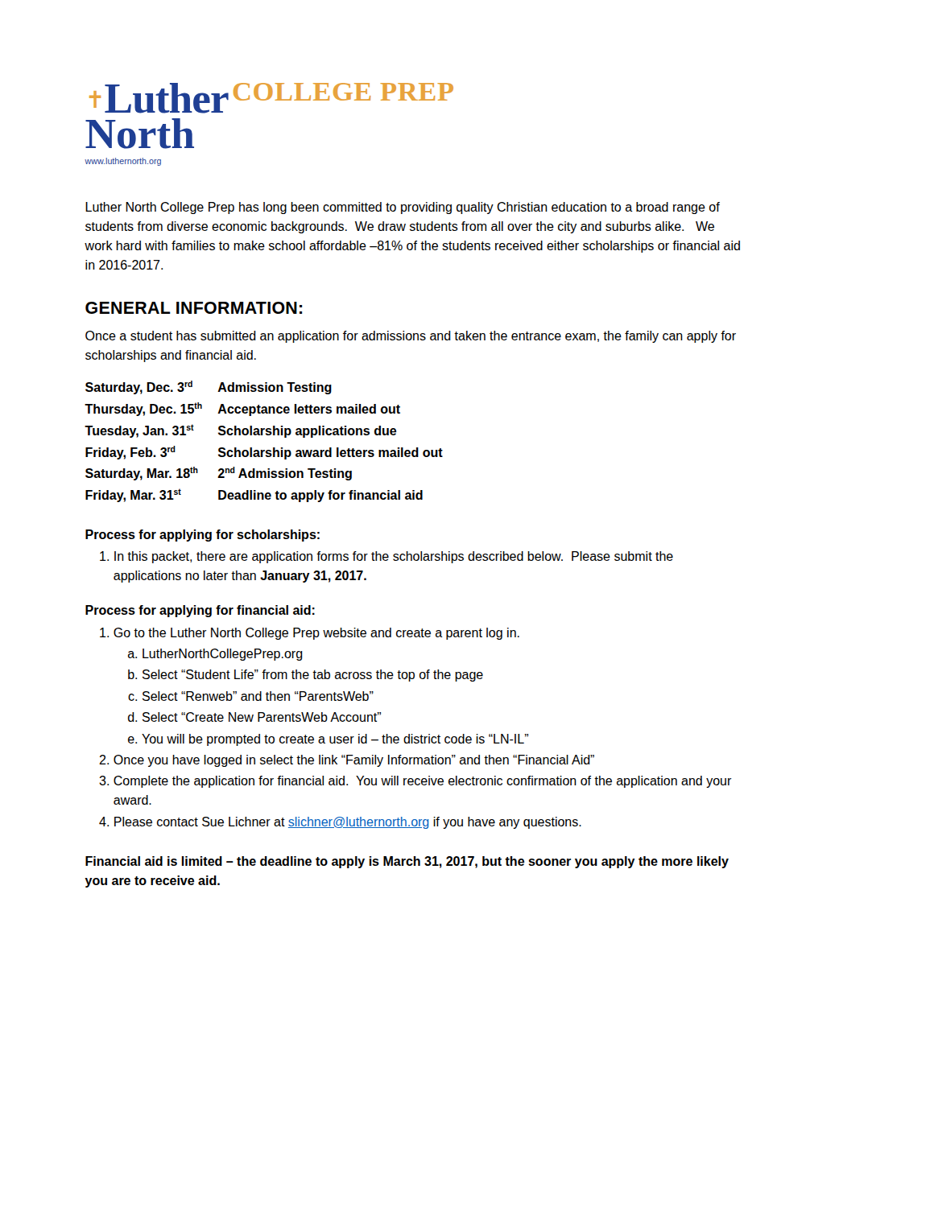✝Luther COLLEGE PREP North www.luthernorth.org
Luther North College Prep has long been committed to providing quality Christian education to a broad range of students from diverse economic backgrounds. We draw students from all over the city and suburbs alike. We work hard with families to make school affordable –81% of the students received either scholarships or financial aid in 2016-2017.
GENERAL INFORMATION:
Once a student has submitted an application for admissions and taken the entrance exam, the family can apply for scholarships and financial aid.
| Saturday, Dec. 3 rd | Admission Testing |
| Thursday, Dec. 15 th | Acceptance letters mailed out |
| Tuesday, Jan. 31 st | Scholarship applications due |
| Friday, Feb. 3 rd | Scholarship award letters mailed out |
| Saturday, Mar. 18 th | 2 nd Admission Testing |
| Friday, Mar. 31 st | Deadline to apply for financial aid |
Process for applying for scholarships:
In this packet, there are application forms for the scholarships described below. Please submit the applications no later than January 31, 2017.
Process for applying for financial aid:
Go to the Luther North College Prep website and create a parent log in.
LutherNorthCollegePrep.org
Select “Student Life” from the tab across the top of the page
Select “Renweb” and then “ParentsWeb”
Select “Create New ParentsWeb Account”
You will be prompted to create a user id – the district code is “LN-IL”
Once you have logged in select the link “Family Information” and then “Financial Aid”
Complete the application for financial aid. You will receive electronic confirmation of the application and your award.
Please contact Sue Lichner at slichner@luthernorth.org if you have any questions.
Financial aid is limited – the deadline to apply is March 31, 2017, but the sooner you apply the more likely you are to receive aid.